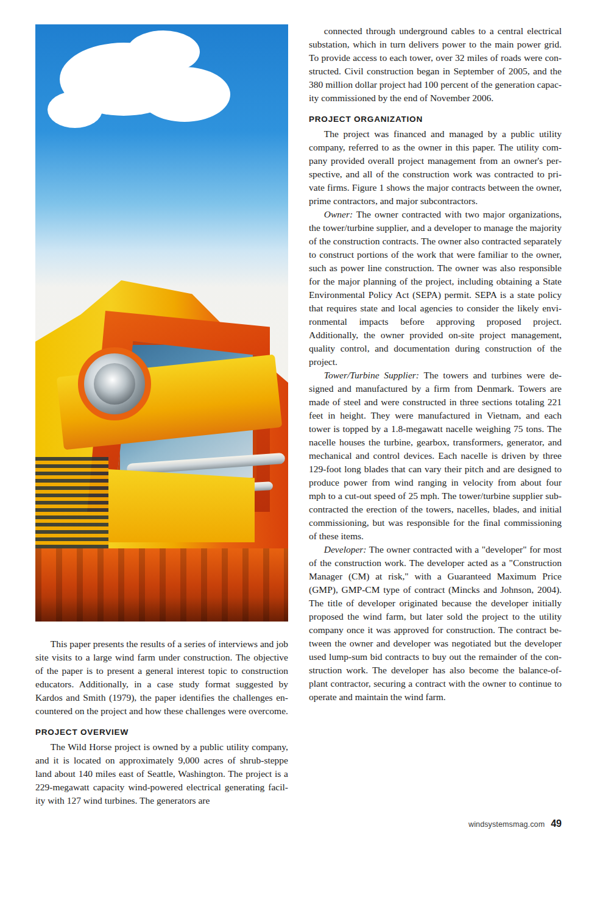This paper presents the results of a series of interviews and job site visits to a large wind farm under construction. The objective of the paper is to present a general interest topic to construction educators. Additionally, in a case study format suggested by Kardos and Smith (1979), the paper identifies the challenges encountered on the project and how these challenges were overcome.
Project Overview
The Wild Horse project is owned by a public utility company, and it is located on approximately 9,000 acres of shrub-steppe land about 140 miles east of Seattle, Washington. The project is a 229-megawatt capacity wind-powered electrical generating facility with 127 wind turbines. The generators are
connected through underground cables to a central electrical substation, which in turn delivers power to the main power grid. To provide access to each tower, over 32 miles of roads were constructed. Civil construction began in September of 2005, and the 380 million dollar project had 100 percent of the generation capacity commissioned by the end of November 2006.
Project Organization
The project was financed and managed by a public utility company, referred to as the owner in this paper. The utility company provided overall project management from an owner's perspective, and all of the construction work was contracted to private firms. Figure 1 shows the major contracts between the owner, prime contractors, and major subcontractors.
Owner: The owner contracted with two major organizations, the tower/turbine supplier, and a developer to manage the majority of the construction contracts. The owner also contracted separately to construct portions of the work that were familiar to the owner, such as power line construction. The owner was also responsible for the major planning of the project, including obtaining a State Environmental Policy Act (SEPA) permit. SEPA is a state policy that requires state and local agencies to consider the likely environmental impacts before approving proposed project. Additionally, the owner provided on-site project management, quality control, and documentation during construction of the project.
Tower/Turbine Supplier: The towers and turbines were designed and manufactured by a firm from Denmark. Towers are made of steel and were constructed in three sections totaling 221 feet in height. They were manufactured in Vietnam, and each tower is topped by a 1.8-megawatt nacelle weighing 75 tons. The nacelle houses the turbine, gearbox, transformers, generator, and mechanical and control devices. Each nacelle is driven by three 129-foot long blades that can vary their pitch and are designed to produce power from wind ranging in velocity from about four mph to a cut-out speed of 25 mph. The tower/turbine supplier subcontracted the erection of the towers, nacelles, blades, and initial commissioning, but was responsible for the final commissioning of these items.
Developer: The owner contracted with a "developer" for most of the construction work. The developer acted as a "Construction Manager (CM) at risk," with a Guaranteed Maximum Price (GMP), GMP-CM type of contract (Mincks and Johnson, 2004). The title of developer originated because the developer initially proposed the wind farm, but later sold the project to the utility company once it was approved for construction. The contract between the owner and developer was negotiated but the developer used lump-sum bid contracts to buy out the remainder of the construction work. The developer has also become the balance-of-plant contractor, securing a contract with the owner to continue to operate and maintain the wind farm.
windsystemsmag.com 49